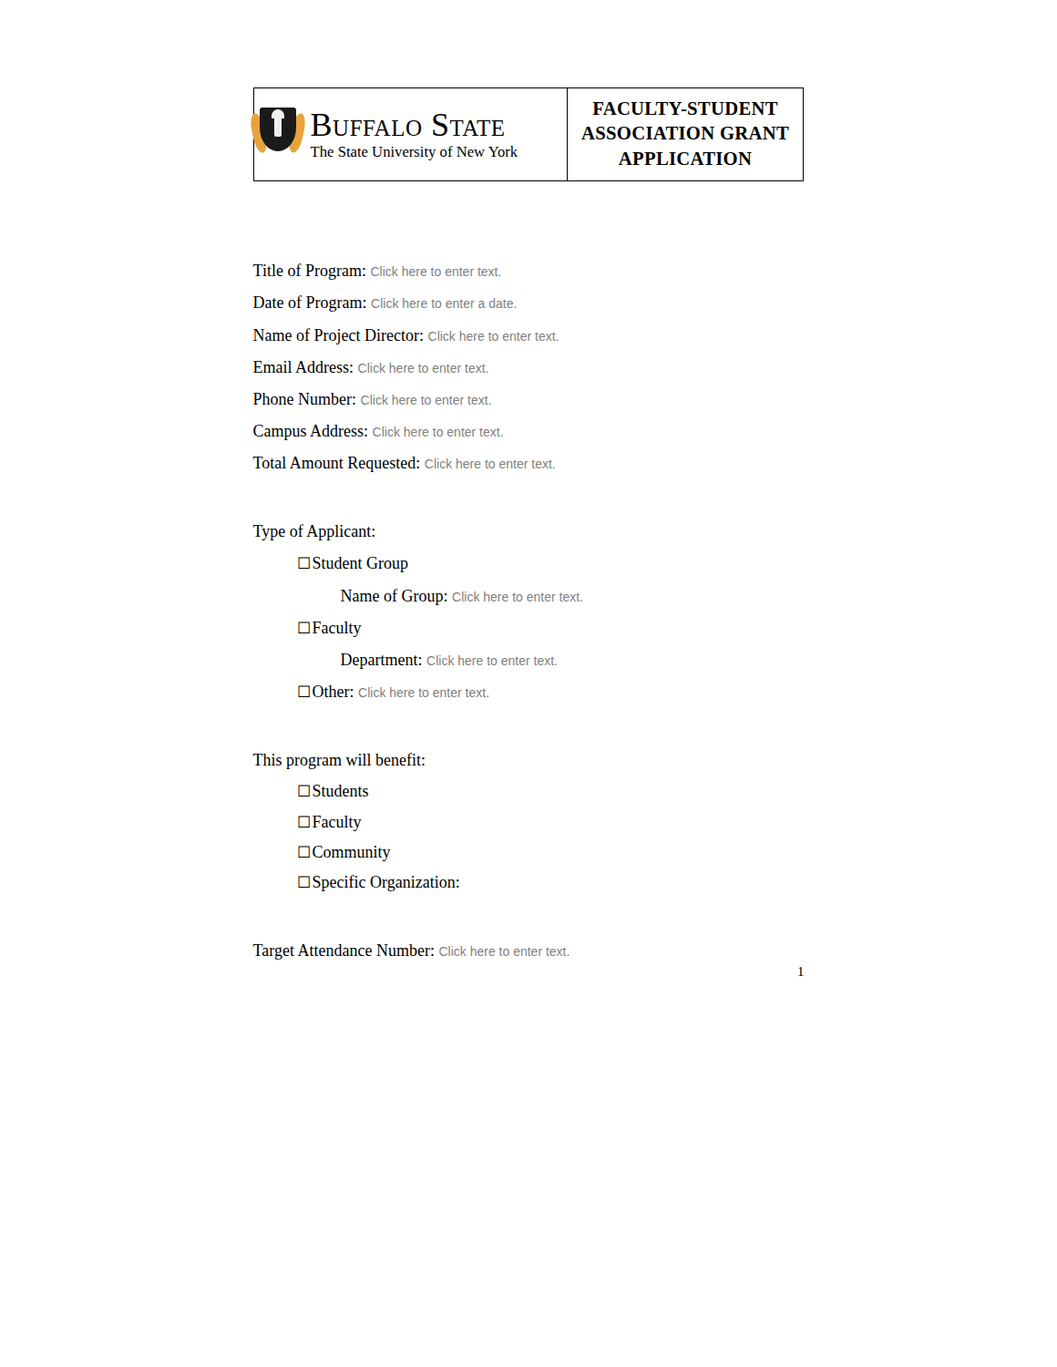| Buffalo State The State University of New York | FACULTY-STUDENT ASSOCIATION GRANT APPLICATION |
Title of Program: Click here to enter text.
Date of Program: Click here to enter a date.
Name of Project Director: Click here to enter text.
Email Address: Click here to enter text.
Phone Number: Click here to enter text.
Campus Address: Click here to enter text.
Total Amount Requested: Click here to enter text.
Type of Applicant:
☐Student Group
Name of Group: Click here to enter text.
☐Faculty
Department: Click here to enter text.
☐Other: Click here to enter text.
This program will benefit:
☐Students
☐Faculty
☐Community
☐Specific Organization:
Target Attendance Number: Click here to enter text.
1